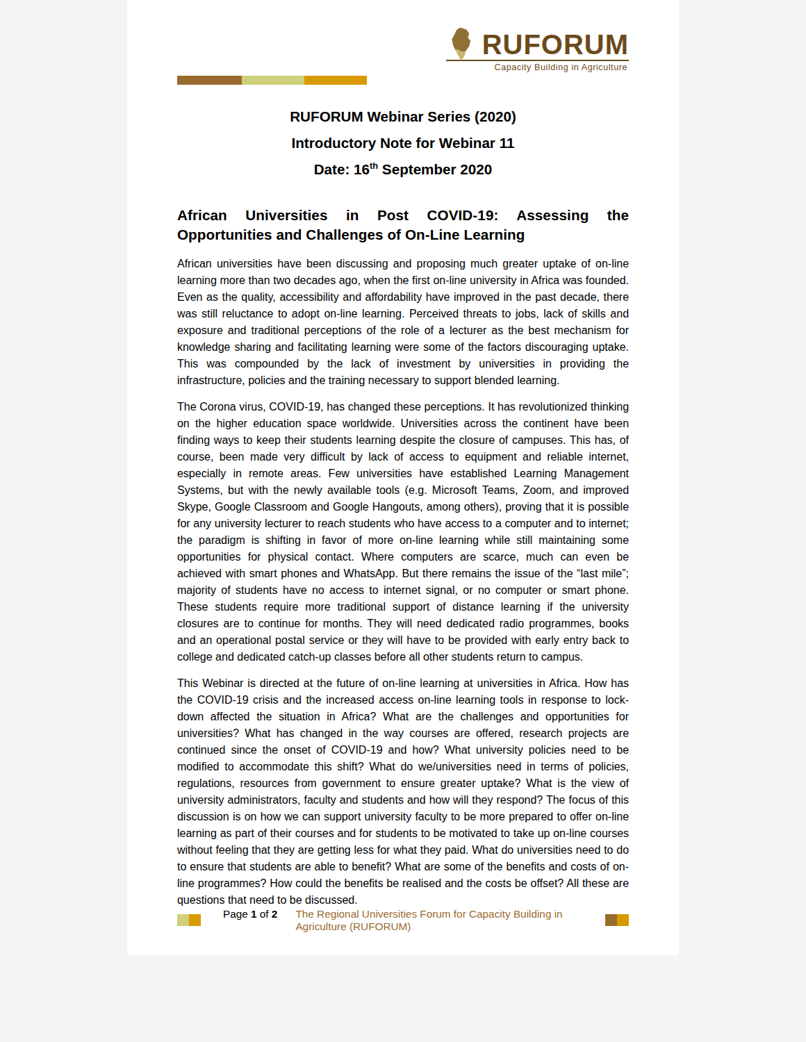RUFORUM
Capacity Building in Agriculture
RUFORUM Webinar Series (2020)
Introductory Note for Webinar 11
Date: 16th September 2020
African Universities in Post COVID-19: Assessing the Opportunities and Challenges of On-Line Learning
African universities have been discussing and proposing much greater uptake of on-line learning more than two decades ago, when the first on-line university in Africa was founded. Even as the quality, accessibility and affordability have improved in the past decade, there was still reluctance to adopt on-line learning. Perceived threats to jobs, lack of skills and exposure and traditional perceptions of the role of a lecturer as the best mechanism for knowledge sharing and facilitating learning were some of the factors discouraging uptake. This was compounded by the lack of investment by universities in providing the infrastructure, policies and the training necessary to support blended learning.
The Corona virus, COVID-19, has changed these perceptions. It has revolutionized thinking on the higher education space worldwide. Universities across the continent have been finding ways to keep their students learning despite the closure of campuses. This has, of course, been made very difficult by lack of access to equipment and reliable internet, especially in remote areas. Few universities have established Learning Management Systems, but with the newly available tools (e.g. Microsoft Teams, Zoom, and improved Skype, Google Classroom and Google Hangouts, among others), proving that it is possible for any university lecturer to reach students who have access to a computer and to internet; the paradigm is shifting in favor of more on-line learning while still maintaining some opportunities for physical contact. Where computers are scarce, much can even be achieved with smart phones and WhatsApp. But there remains the issue of the “last mile”; majority of students have no access to internet signal, or no computer or smart phone. These students require more traditional support of distance learning if the university closures are to continue for months. They will need dedicated radio programmes, books and an operational postal service or they will have to be provided with early entry back to college and dedicated catch-up classes before all other students return to campus.
This Webinar is directed at the future of on-line learning at universities in Africa. How has the COVID-19 crisis and the increased access on-line learning tools in response to lock-down affected the situation in Africa? What are the challenges and opportunities for universities? What has changed in the way courses are offered, research projects are continued since the onset of COVID-19 and how? What university policies need to be modified to accommodate this shift? What do we/universities need in terms of policies, regulations, resources from government to ensure greater uptake? What is the view of university administrators, faculty and students and how will they respond? The focus of this discussion is on how we can support university faculty to be more prepared to offer on-line learning as part of their courses and for students to be motivated to take up on-line courses without feeling that they are getting less for what they paid. What do universities need to do to ensure that students are able to benefit? What are some of the benefits and costs of on-line programmes? How could the benefits be realised and the costs be offset? All these are questions that need to be discussed.
Page 1 of 2 The Regional Universities Forum for Capacity Building in Agriculture (RUFORUM)